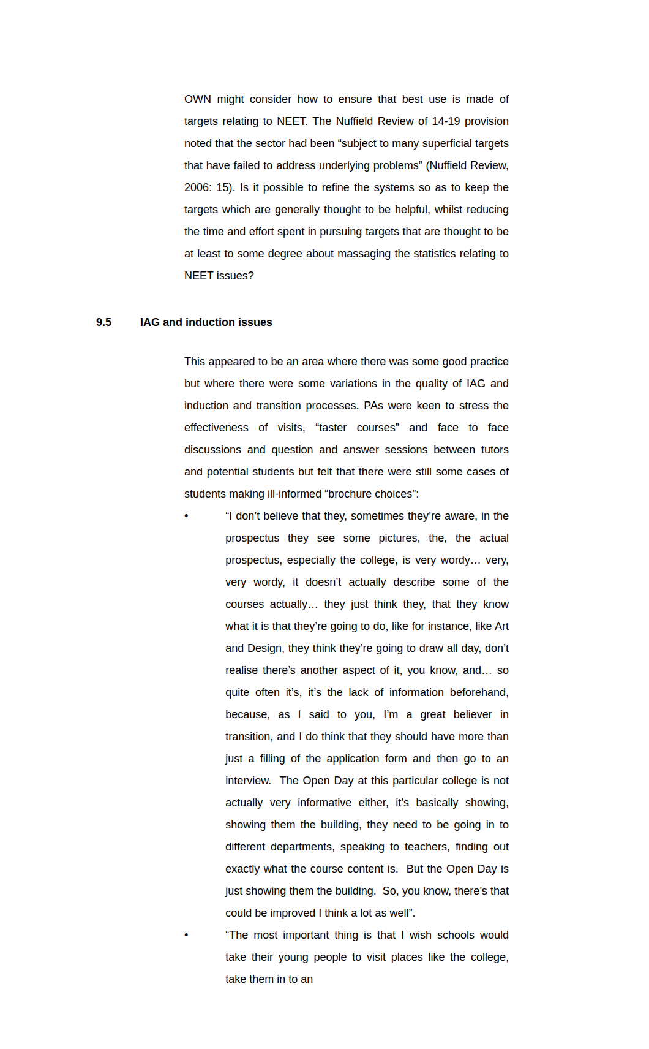OWN might consider how to ensure that best use is made of targets relating to NEET. The Nuffield Review of 14-19 provision noted that the sector had been “subject to many superficial targets that have failed to address underlying problems” (Nuffield Review, 2006: 15). Is it possible to refine the systems so as to keep the targets which are generally thought to be helpful, whilst reducing the time and effort spent in pursuing targets that are thought to be at least to some degree about massaging the statistics relating to NEET issues?
9.5 IAG and induction issues
This appeared to be an area where there was some good practice but where there were some variations in the quality of IAG and induction and transition processes. PAs were keen to stress the effectiveness of visits, “taster courses” and face to face discussions and question and answer sessions between tutors and potential students but felt that there were still some cases of students making ill-informed “brochure choices”:
“I don’t believe that they, sometimes they’re aware, in the prospectus they see some pictures, the, the actual prospectus, especially the college, is very wordy… very, very wordy, it doesn’t actually describe some of the courses actually… they just think they, that they know what it is that they’re going to do, like for instance, like Art and Design, they think they’re going to draw all day, don’t realise there’s another aspect of it, you know, and… so quite often it’s, it’s the lack of information beforehand, because, as I said to you, I’m a great believer in transition, and I do think that they should have more than just a filling of the application form and then go to an interview. The Open Day at this particular college is not actually very informative either, it’s basically showing, showing them the building, they need to be going in to different departments, speaking to teachers, finding out exactly what the course content is. But the Open Day is just showing them the building. So, you know, there’s that could be improved I think a lot as well”.
“The most important thing is that I wish schools would take their young people to visit places like the college, take them in to an